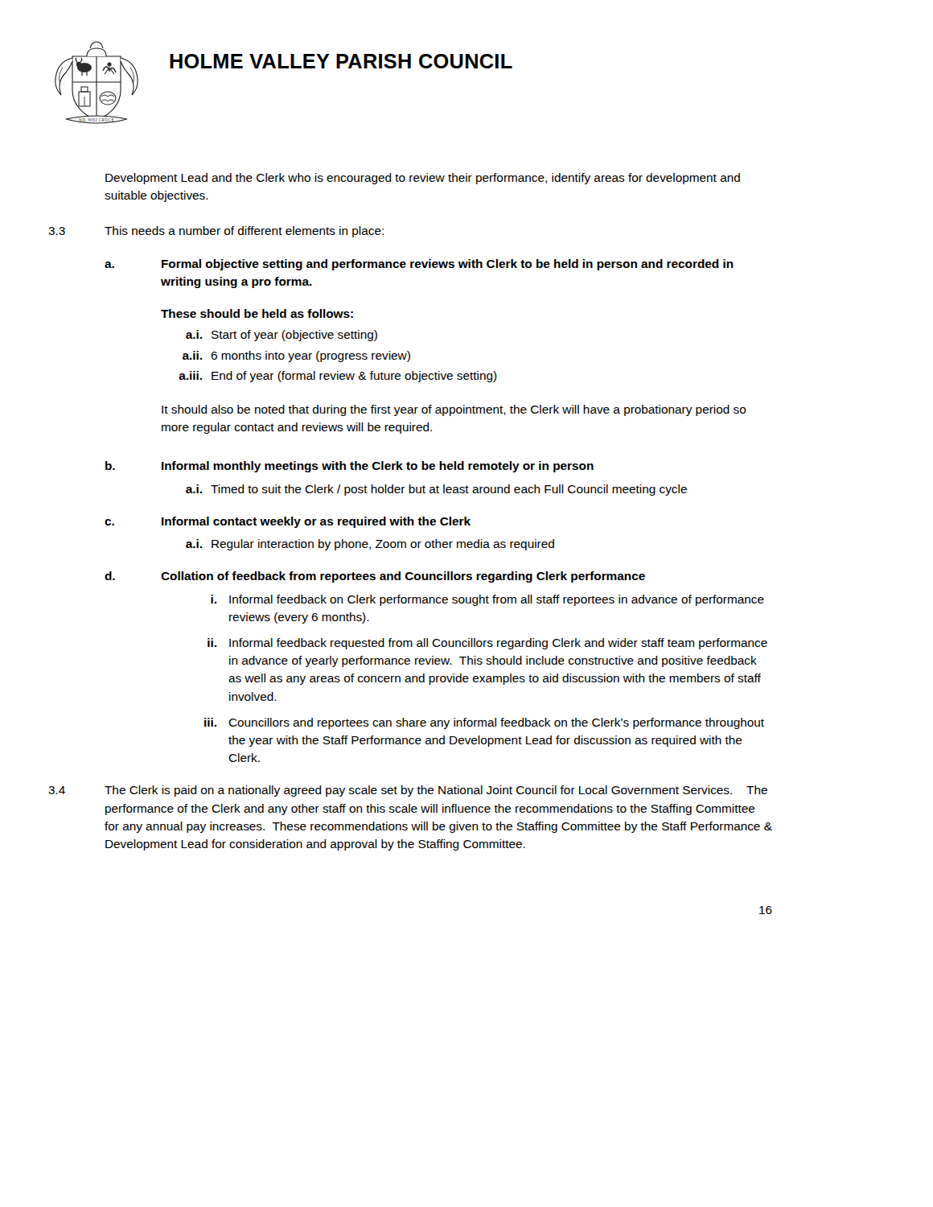NIL NISI CRUCE
HOLME VALLEY PARISH COUNCIL
Development Lead and the Clerk who is encouraged to review their performance, identify areas for development and suitable objectives.
3.3
This needs a number of different elements in place:
a.
Formal objective setting and performance reviews with Clerk to be held in person and recorded in writing using a pro forma.
These should be held as follows:
a.i. Start of year (objective setting)
a.ii. 6 months into year (progress review)
a.iii. End of year (formal review & future objective setting)
It should also be noted that during the first year of appointment, the Clerk will have a probationary period so more regular contact and reviews will be required.
b.
Informal monthly meetings with the Clerk to be held remotely or in person
a.i. Timed to suit the Clerk / post holder but at least around each Full Council meeting cycle
c.
Informal contact weekly or as required with the Clerk
a.i. Regular interaction by phone, Zoom or other media as required
d.
Collation of feedback from reportees and Councillors regarding Clerk performance
i. Informal feedback on Clerk performance sought from all staff reportees in advance of performance reviews (every 6 months).
ii. Informal feedback requested from all Councillors regarding Clerk and wider staff team performance in advance of yearly performance review. This should include constructive and positive feedback as well as any areas of concern and provide examples to aid discussion with the members of staff involved.
iii. Councillors and reportees can share any informal feedback on the Clerk’s performance throughout the year with the Staff Performance and Development Lead for discussion as required with the Clerk.
3.4
The Clerk is paid on a nationally agreed pay scale set by the National Joint Council for Local Government Services. The performance of the Clerk and any other staff on this scale will influence the recommendations to the Staffing Committee for any annual pay increases. These recommendations will be given to the Staffing Committee by the Staff Performance & Development Lead for consideration and approval by the Staffing Committee.
16